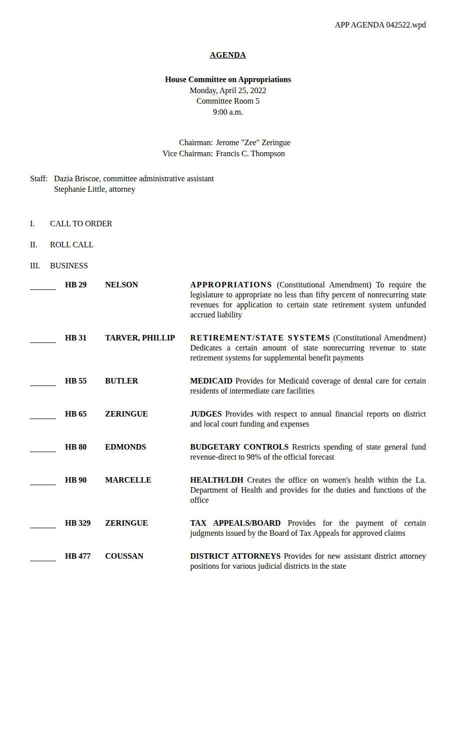APP AGENDA 042522.wpd
AGENDA
House Committee on Appropriations
Monday, April 25, 2022
Committee Room 5
9:00 a.m.
| Chairman: | Jerome "Zee" Zeringue |
| Vice Chairman: | Francis C. Thompson |
Staff: Dazia Briscoe, committee administrative assistant
Stephanie Little, attorney
I. CALL TO ORDER
II. ROLL CALL
III. BUSINESS
| | HB 29 | NELSON | APPROPRIATIONS (Constitutional Amendment) To require the legislature to appropriate no less than fifty percent of nonrecurring state revenues for application to certain state retirement system unfunded accrued liability |
| | HB 31 | TARVER, PHILLIP | RETIREMENT/STATE SYSTEMS (Constitutional Amendment) Dedicates a certain amount of state nonrecurring revenue to state retirement systems for supplemental benefit payments |
| | HB 55 | BUTLER | MEDICAID Provides for Medicaid coverage of dental care for certain residents of intermediate care facilities |
| | HB 65 | ZERINGUE | JUDGES Provides with respect to annual financial reports on district and local court funding and expenses |
| | HB 80 | EDMONDS | BUDGETARY CONTROLS Restricts spending of state general fund revenue-direct to 98% of the official forecast |
| | HB 90 | MARCELLE | HEALTH/LDH Creates the office on women's health within the La. Department of Health and provides for the duties and functions of the office |
| | HB 329 | ZERINGUE | TAX APPEALS/BOARD Provides for the payment of certain judgments issued by the Board of Tax Appeals for approved claims |
| | HB 477 | COUSSAN | DISTRICT ATTORNEYS Provides for new assistant district attorney positions for various judicial districts in the state |